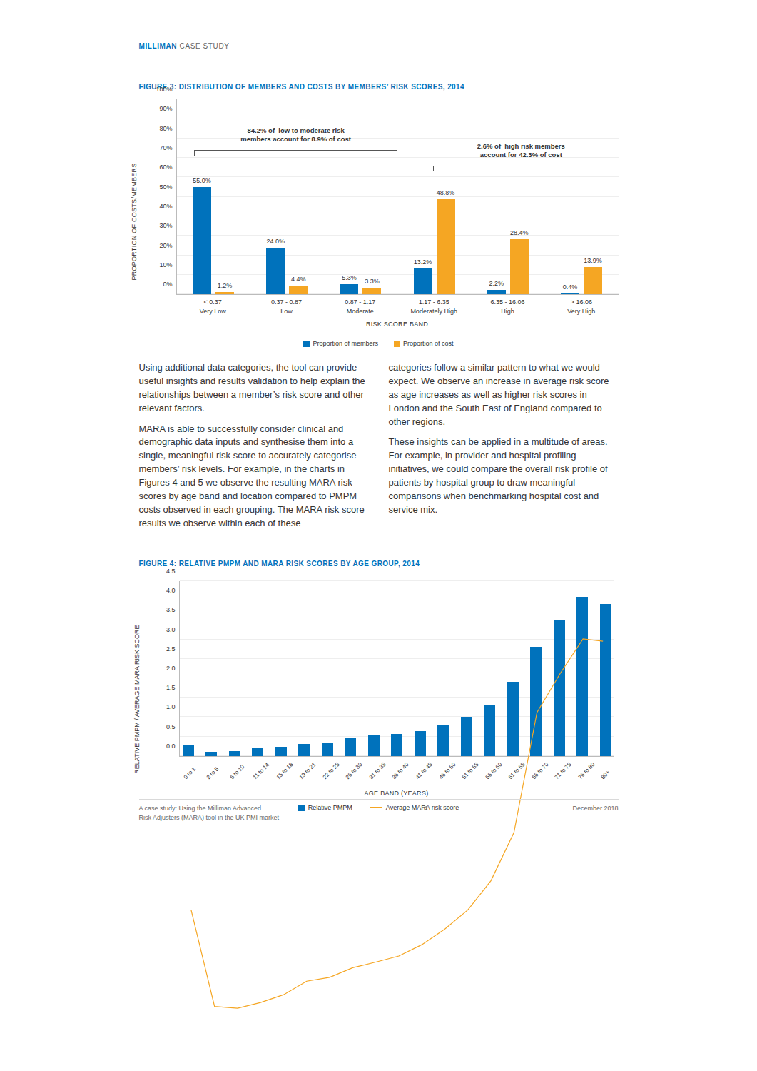MILLIMAN CASE STUDY
Figure 3: Distribution of members and costs by members’ risk scores, 2014
PROPORTION OF COSTS/MEMBERS
0%
10%
20%
30%
40%
50%
60%
70%
80%
90%
100%
55.0%
1.2%
24.0%
4.4%
5.3%
3.3%
13.2%
48.8%
2.2%
28.4%
0.4%
13.9%
84.2% of low to moderate risk
members account for 8.9% of cost
2.6% of high risk members
account for 42.3% of cost
< 0.37 Very Low
0.37 - 0.87 Low
0.87 - 1.17 Moderate
1.17 - 6.35 Moderately High
6.35 - 16.06 High
> 16.06 Very High
RISK SCORE BAND
Proportion of members Proportion of cost
Using additional data categories, the tool can provide useful insights and results validation to help explain the relationships between a member’s risk score and other relevant factors.
MARA is able to successfully consider clinical and demographic data inputs and synthesise them into a single, meaningful risk score to accurately categorise members’ risk levels. For example, in the charts in Figures 4 and 5 we observe the resulting MARA risk scores by age band and location compared to PMPM costs observed in each grouping. The MARA risk score results we observe within each of these
categories follow a similar pattern to what we would expect. We observe an increase in average risk score as age increases as well as higher risk scores in London and the South East of England compared to other regions.
These insights can be applied in a multitude of areas. For example, in provider and hospital profiling initiatives, we could compare the overall risk profile of patients by hospital group to draw meaningful comparisons when benchmarking hospital cost and service mix.
Figure 4: Relative PMPM and MARA risk scores by age group, 2014
RELATIVE PMPM / AVERAGE MARA RISK SCORE
0.0
0.5
1.0
1.5
2.0
2.5
3.0
3.5
4.0
4.5
0 to 12 to 56 to 1011 to 1415 to 18 19 to 2122 to 2526 to 3031 to 3536 to 40 41 to 4546 to 5051 to 5556 to 6061 to 65 66 to 7071 to 7576 to 8080+
AGE BAND (YEARS)
Relative PMPM Average MARA risk score
A case study: Using the Milliman Advanced
Risk Adjusters (MARA) tool in the UK PMI market
4
December 2018